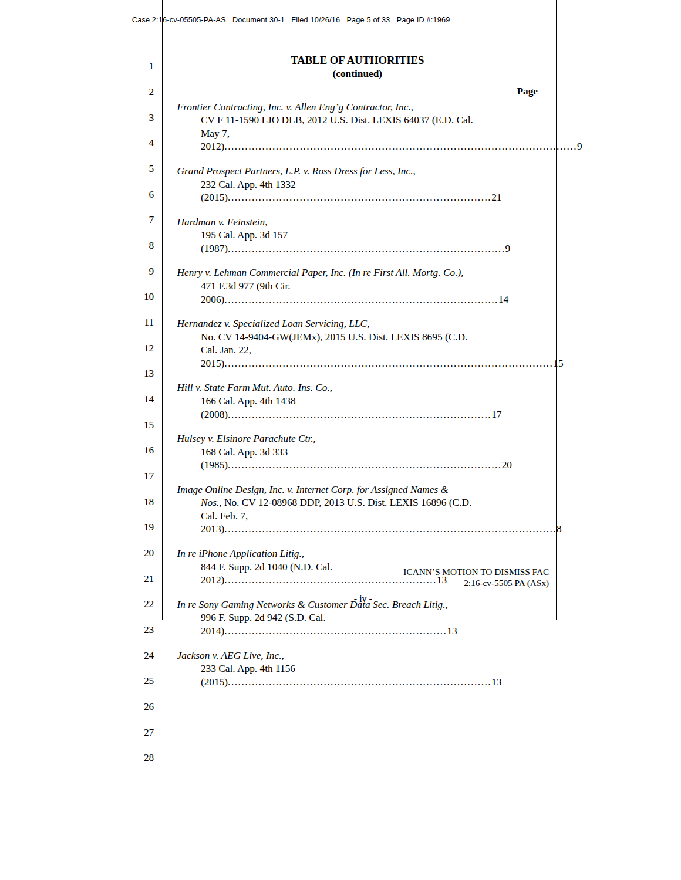Case 2:16-cv-05505-PA-AS Document 30-1 Filed 10/26/16 Page 5 of 33 Page ID #:1969
1
2
3
4
5
6
7
8
9
10
11
12
13
14
15
16
17
18
19
20
21
22
23
24
25
26
27
28
TABLE OF AUTHORITIES
(continued)
Page
Frontier Contracting, Inc. v. Allen Eng’g Contractor, Inc.,
CV F 11-1590 LJO DLB, 2012 U.S. Dist. LEXIS 64037 (E.D. Cal.
May 7, 2012)....................................................................................................... 9
Grand Prospect Partners, L.P. v. Ross Dress for Less, Inc.,
232 Cal. App. 4th 1332 (2015)............................................................................. 21
Hardman v. Feinstein,
195 Cal. App. 3d 157 (1987)................................................................................. 9
Henry v. Lehman Commercial Paper, Inc. (In re First All. Mortg. Co.),
471 F.3d 977 (9th Cir. 2006)................................................................................ 14
Hernandez v. Specialized Loan Servicing, LLC,
No. CV 14-9404-GW(JEMx), 2015 U.S. Dist. LEXIS 8695 (C.D.
Cal. Jan. 22, 2015)................................................................................................ 15
Hill v. State Farm Mut. Auto. Ins. Co.,
166 Cal. App. 4th 1438 (2008)............................................................................. 17
Hulsey v. Elsinore Parachute Ctr.,
168 Cal. App. 3d 333 (1985)................................................................................ 20
Image Online Design, Inc. v. Internet Corp. for Assigned Names &
Nos., No. CV 12-08968 DDP, 2013 U.S. Dist. LEXIS 16896 (C.D.
Cal. Feb. 7, 2013)................................................................................................. 8
In re iPhone Application Litig.,
844 F. Supp. 2d 1040 (N.D. Cal. 2012).............................................................. 13
In re Sony Gaming Networks & Customer Data Sec. Breach Litig.,
996 F. Supp. 2d 942 (S.D. Cal. 2014)................................................................. 13
Jackson v. AEG Live, Inc.,
233 Cal. App. 4th 1156 (2015)............................................................................. 13
ICANN’S MOTION TO DISMISS FAC
2:16-cv-5505 PA (ASx)
- iv -